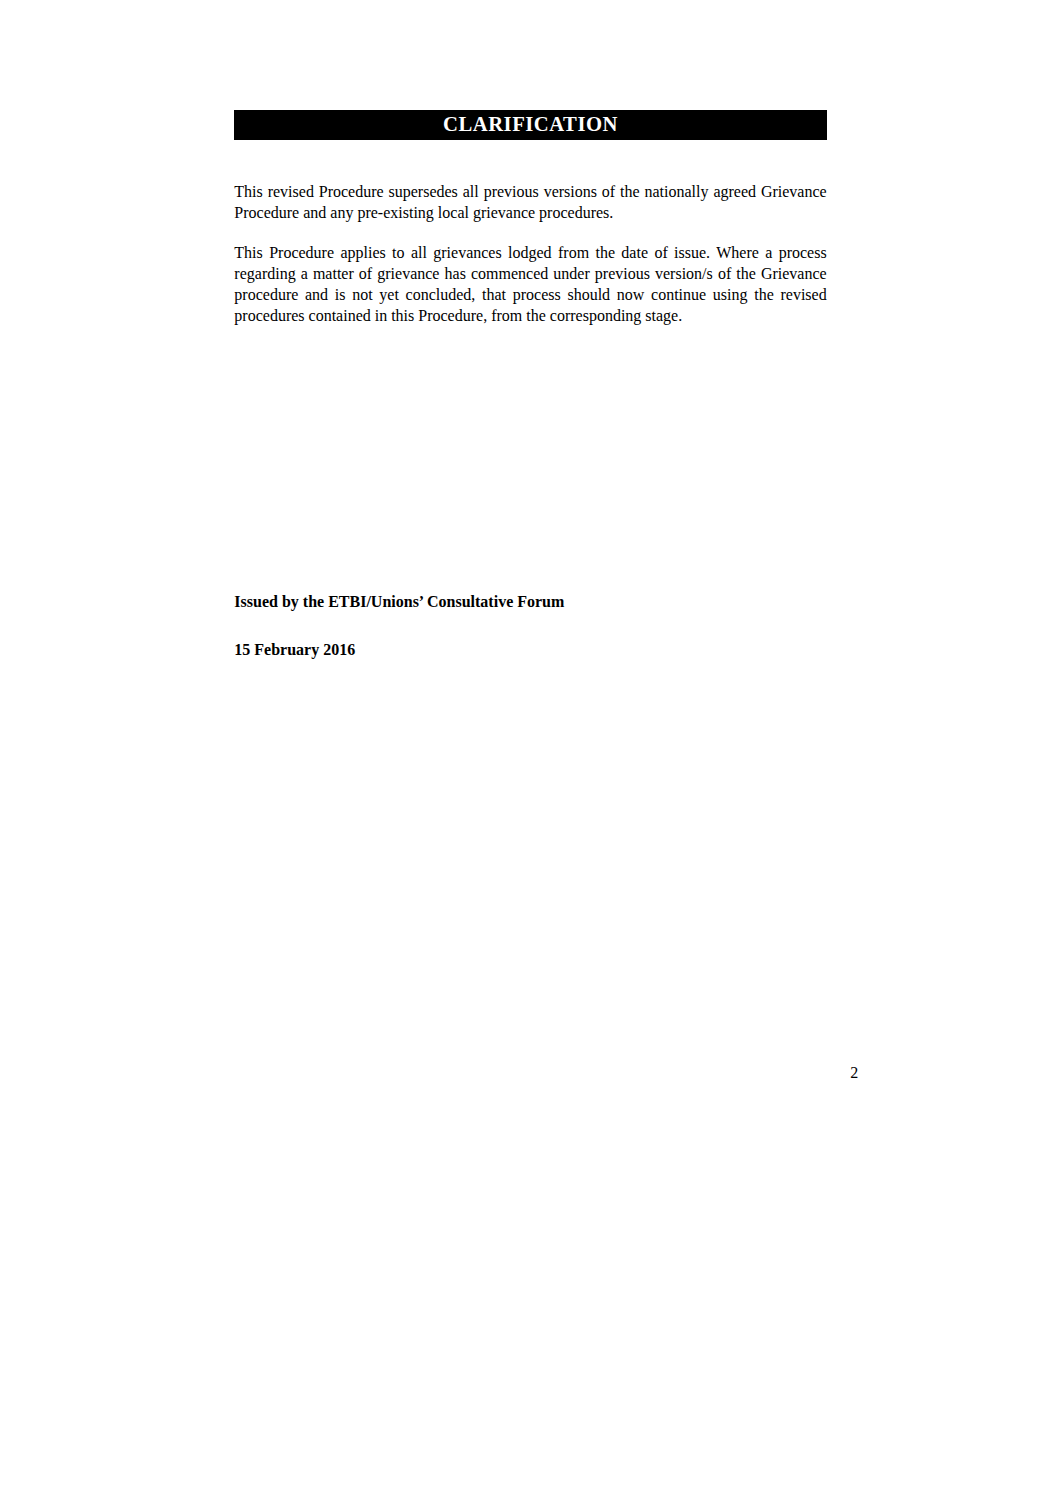CLARIFICATION
This revised Procedure supersedes all previous versions of the nationally agreed Grievance Procedure and any pre-existing local grievance procedures.
This Procedure applies to all grievances lodged from the date of issue. Where a process regarding a matter of grievance has commenced under previous version/s of the Grievance procedure and is not yet concluded, that process should now continue using the revised procedures contained in this Procedure, from the corresponding stage.
Issued by the ETBI/Unions’ Consultative Forum
15 February 2016
2